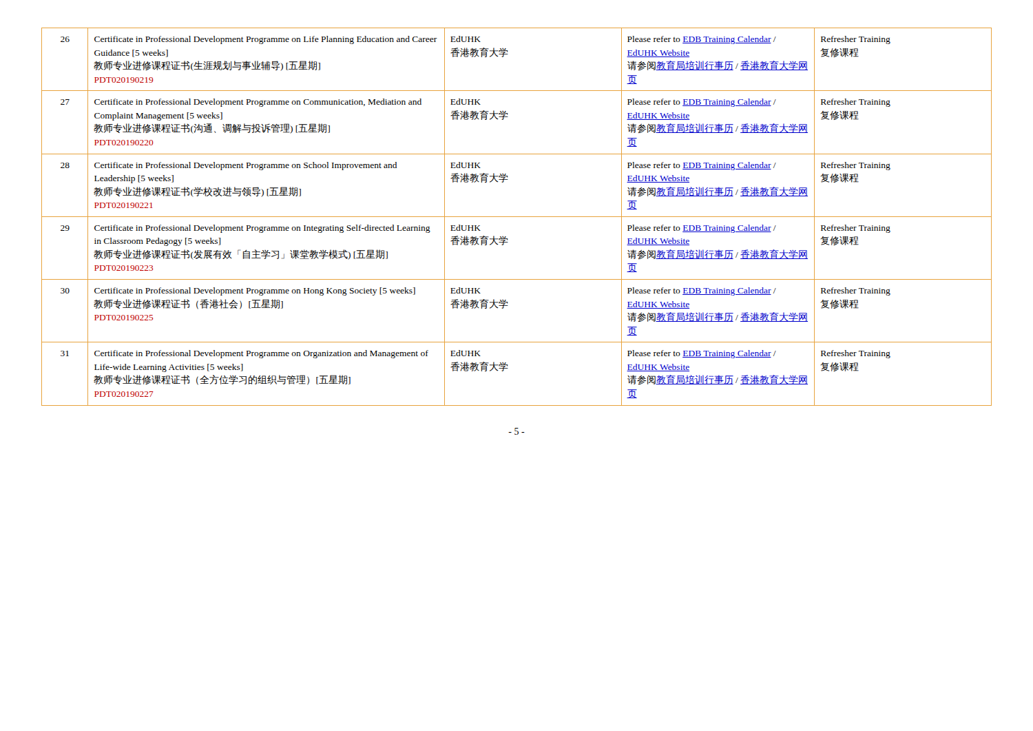| 26 | Certificate in Professional Development Programme on Life Planning Education and Career Guidance [5 weeks] 教师专业进修课程证书(生涯规划与事业辅导) [五星期] PDT020190219 | EdUHK 香港教育大学 | Please refer to EDB Training Calendar / EdUHK Website 请参阅 教育局培训行事历 / 香港教育大学网页 | Refresher Training 复修课程 |
| 27 | Certificate in Professional Development Programme on Communication, Mediation and Complaint Management [5 weeks] 教师专业进修课程证书(沟通、调解与投诉管理) [五星期] PDT020190220 | EdUHK 香港教育大学 | Please refer to EDB Training Calendar / EdUHK Website 请参阅 教育局培训行事历 / 香港教育大学网页 | Refresher Training 复修课程 |
| 28 | Certificate in Professional Development Programme on School Improvement and Leadership [5 weeks] 教师专业进修课程证书(学校改进与领导) [五星期] PDT020190221 | EdUHK 香港教育大学 | Please refer to EDB Training Calendar / EdUHK Website 请参阅 教育局培训行事历 / 香港教育大学网页 | Refresher Training 复修课程 |
| 29 | Certificate in Professional Development Programme on Integrating Self-directed Learning in Classroom Pedagogy [5 weeks] 教师专业进修课程证书(发展有效「自主学习」课堂教学模式) [五星期] PDT020190223 | EdUHK 香港教育大学 | Please refer to EDB Training Calendar / EdUHK Website 请参阅 教育局培训行事历 / 香港教育大学网页 | Refresher Training 复修课程 |
| 30 | Certificate in Professional Development Programme on Hong Kong Society [5 weeks] 教师专业进修课程证书（香港社会）[五星期] PDT020190225 | EdUHK 香港教育大学 | Please refer to EDB Training Calendar / EdUHK Website 请参阅 教育局培训行事历 / 香港教育大学网页 | Refresher Training 复修课程 |
| 31 | Certificate in Professional Development Programme on Organization and Management of Life-wide Learning Activities [5 weeks] 教师专业进修课程证书（全方位学习的组织与管理）[五星期] PDT020190227 | EdUHK 香港教育大学 | Please refer to EDB Training Calendar / EdUHK Website 请参阅 教育局培训行事历 / 香港教育大学网页 | Refresher Training 复修课程 |
- 5 -